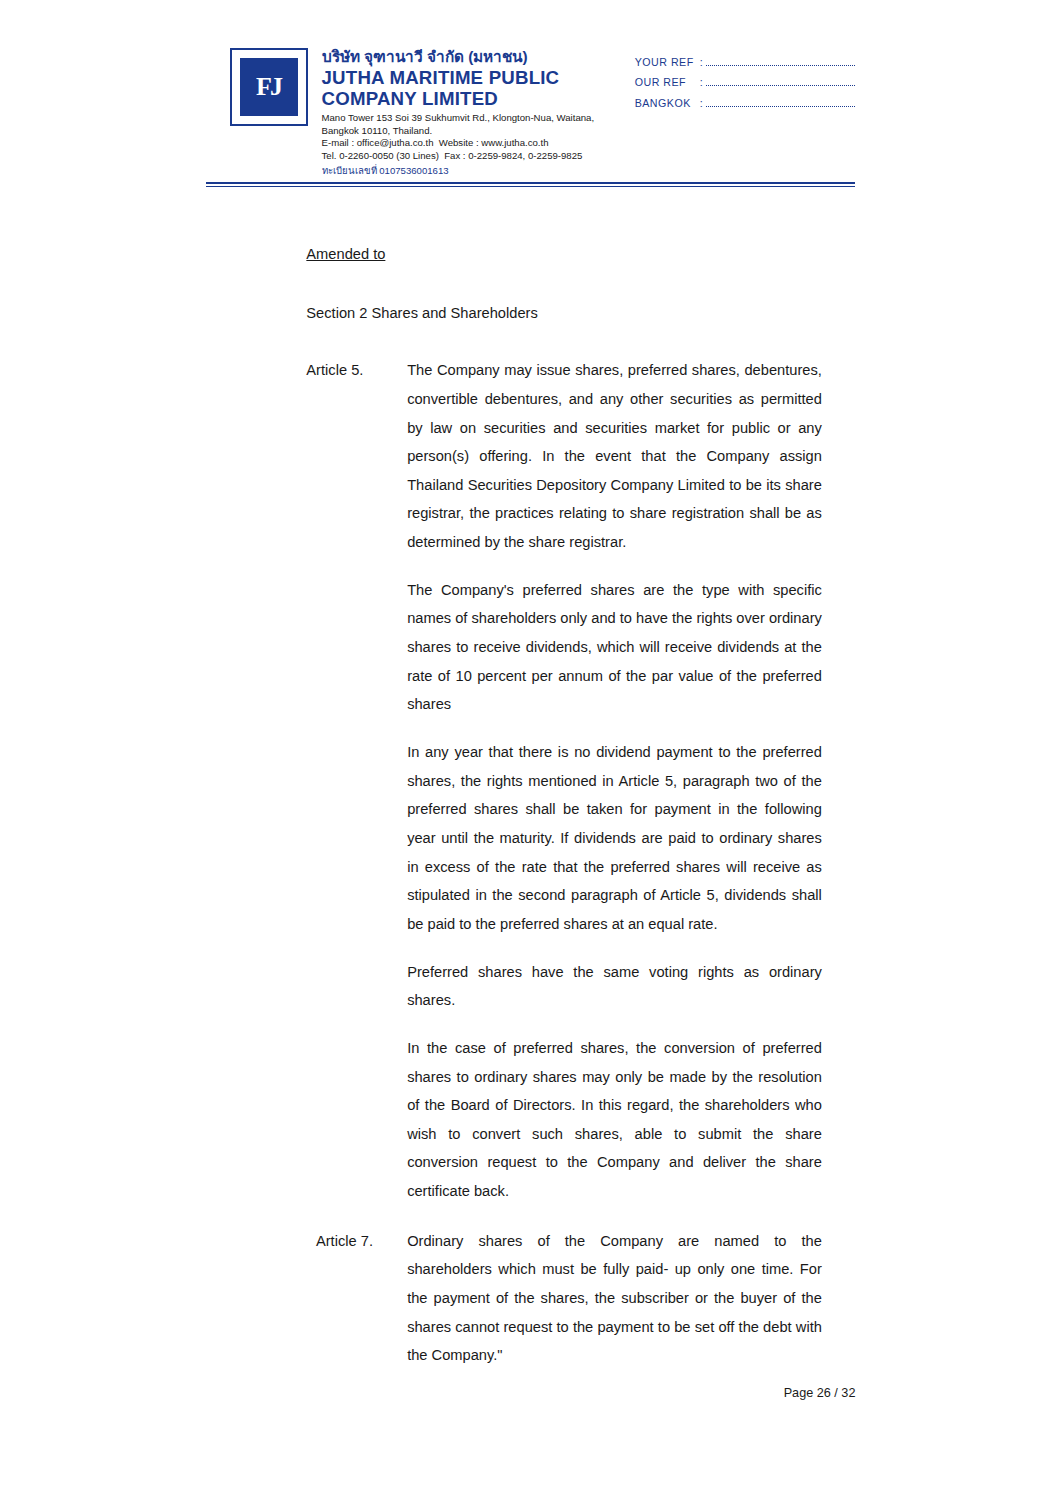FJ
บริษัท จุฑานาวี จำกัด (มหาชน)
JUTHA MARITIME PUBLIC COMPANY LIMITED
Mano Tower 153 Soi 39 Sukhumvit Rd., Klongton-Nua, Waitana, Bangkok 10110, Thailand.
E-mail : office@jutha.co.th Website : www.jutha.co.th
Tel. 0-2260-0050 (30 Lines) Fax : 0-2259-9824, 0-2259-9825
ทะเบียนเลขที่ 0107536001613
YOUR REF:
OUR REF:
BANGKOK:
Amended to
Section 2 Shares and Shareholders
Article 5.
The Company may issue shares, preferred shares, debentures, convertible debentures, and any other securities as permitted by law on securities and securities market for public or any person(s) offering. In the event that the Company assign Thailand Securities Depository Company Limited to be its share registrar, the practices relating to share registration shall be as determined by the share registrar.
The Company's preferred shares are the type with specific names of shareholders only and to have the rights over ordinary shares to receive dividends, which will receive dividends at the rate of 10 percent per annum of the par value of the preferred shares
In any year that there is no dividend payment to the preferred shares, the rights mentioned in Article 5, paragraph two of the preferred shares shall be taken for payment in the following year until the maturity. If dividends are paid to ordinary shares in excess of the rate that the preferred shares will receive as stipulated in the second paragraph of Article 5, dividends shall be paid to the preferred shares at an equal rate.
Preferred shares have the same voting rights as ordinary shares.
In the case of preferred shares, the conversion of preferred shares to ordinary shares may only be made by the resolution of the Board of Directors. In this regard, the shareholders who wish to convert such shares, able to submit the share conversion request to the Company and deliver the share certificate back.
Article 7.
Ordinary shares of the Company are named to the shareholders which must be fully paid- up only one time. For the payment of the shares, the subscriber or the buyer of the shares cannot request to the payment to be set off the debt with the Company."
Page 26 / 32